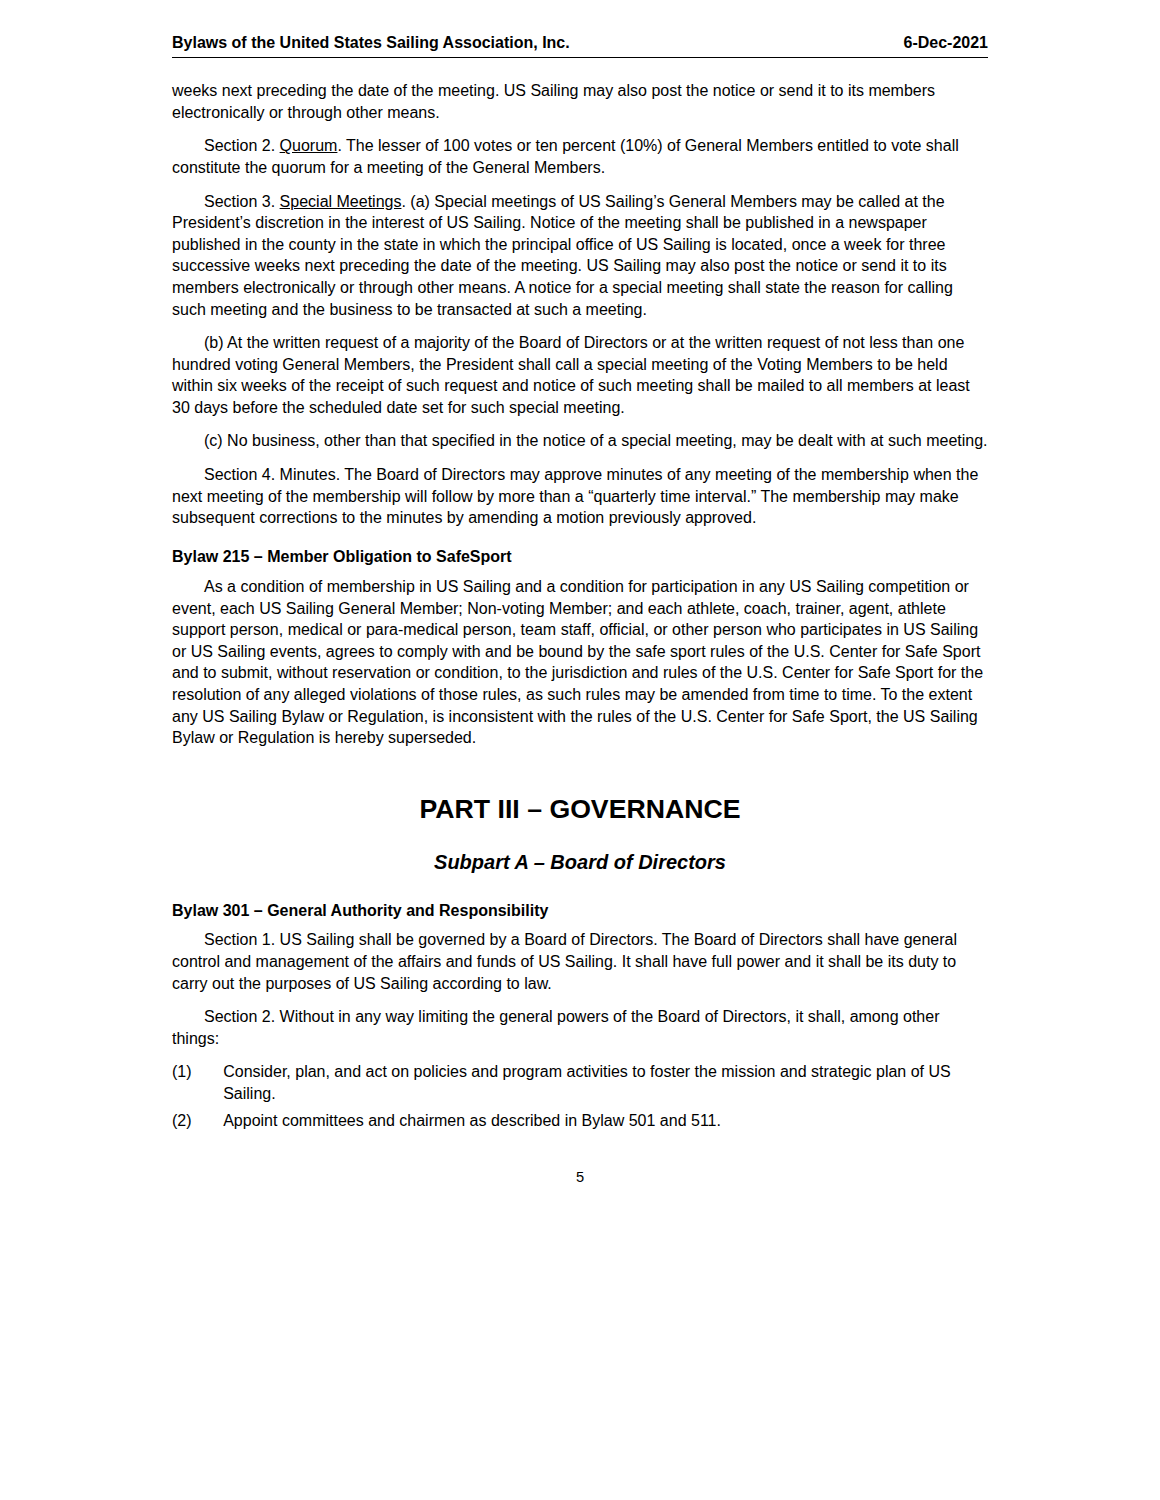Bylaws of the United States Sailing Association, Inc. 6-Dec-2021
weeks next preceding the date of the meeting. US Sailing may also post the notice or send it to its members electronically or through other means.
Section 2. Quorum. The lesser of 100 votes or ten percent (10%) of General Members entitled to vote shall constitute the quorum for a meeting of the General Members.
Section 3. Special Meetings. (a) Special meetings of US Sailing’s General Members may be called at the President’s discretion in the interest of US Sailing. Notice of the meeting shall be published in a newspaper published in the county in the state in which the principal office of US Sailing is located, once a week for three successive weeks next preceding the date of the meeting. US Sailing may also post the notice or send it to its members electronically or through other means. A notice for a special meeting shall state the reason for calling such meeting and the business to be transacted at such a meeting.
(b) At the written request of a majority of the Board of Directors or at the written request of not less than one hundred voting General Members, the President shall call a special meeting of the Voting Members to be held within six weeks of the receipt of such request and notice of such meeting shall be mailed to all members at least 30 days before the scheduled date set for such special meeting.
(c) No business, other than that specified in the notice of a special meeting, may be dealt with at such meeting.
Section 4. Minutes. The Board of Directors may approve minutes of any meeting of the membership when the next meeting of the membership will follow by more than a “quarterly time interval.” The membership may make subsequent corrections to the minutes by amending a motion previously approved.
Bylaw 215 – Member Obligation to SafeSport
As a condition of membership in US Sailing and a condition for participation in any US Sailing competition or event, each US Sailing General Member; Non-voting Member; and each athlete, coach, trainer, agent, athlete support person, medical or para-medical person, team staff, official, or other person who participates in US Sailing or US Sailing events, agrees to comply with and be bound by the safe sport rules of the U.S. Center for Safe Sport and to submit, without reservation or condition, to the jurisdiction and rules of the U.S. Center for Safe Sport for the resolution of any alleged violations of those rules, as such rules may be amended from time to time. To the extent any US Sailing Bylaw or Regulation, is inconsistent with the rules of the U.S. Center for Safe Sport, the US Sailing Bylaw or Regulation is hereby superseded.
PART III – GOVERNANCE
Subpart A – Board of Directors
Bylaw 301 – General Authority and Responsibility
Section 1. US Sailing shall be governed by a Board of Directors. The Board of Directors shall have general control and management of the affairs and funds of US Sailing. It shall have full power and it shall be its duty to carry out the purposes of US Sailing according to law.
Section 2. Without in any way limiting the general powers of the Board of Directors, it shall, among other things:
(1) Consider, plan, and act on policies and program activities to foster the mission and strategic plan of US Sailing.
(2) Appoint committees and chairmen as described in Bylaw 501 and 511.
5